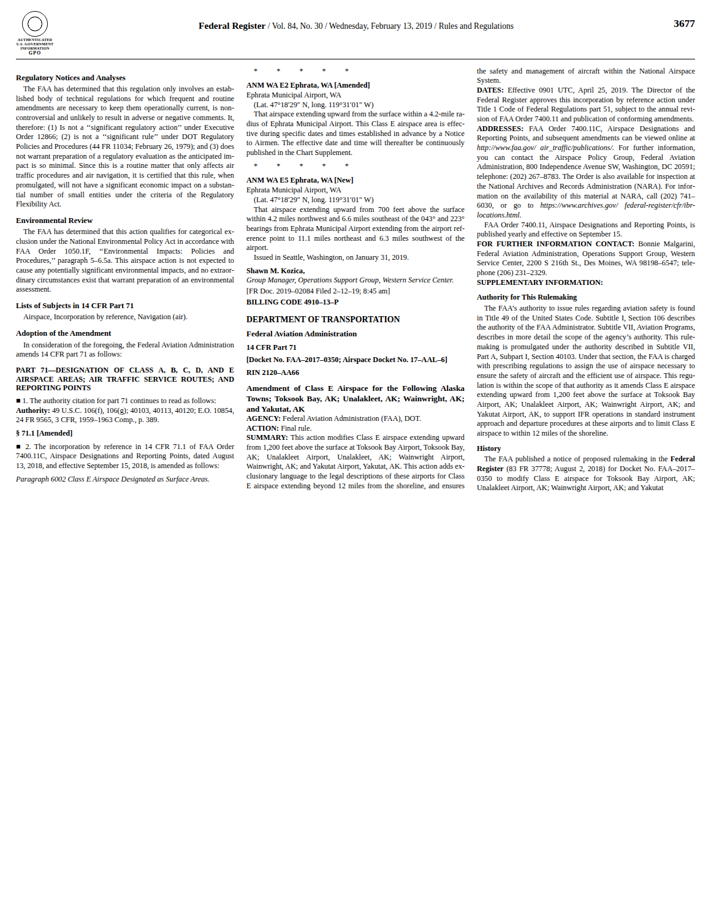Authenticated
U.S. Government
Information
GPO
Federal Register / Vol. 84, No. 30 / Wednesday, February 13, 2019 / Rules and Regulations
3677
Regulatory Notices and Analyses
The FAA has determined that this regulation only involves an established body of technical regulations for which frequent and routine amendments are necessary to keep them operationally current, is non-controversial and unlikely to result in adverse or negative comments. It, therefore: (1) Is not a ‘‘significant regulatory action’’ under Executive Order 12866; (2) is not a ‘‘significant rule’’ under DOT Regulatory Policies and Procedures (44 FR 11034; February 26, 1979); and (3) does not warrant preparation of a regulatory evaluation as the anticipated impact is so minimal. Since this is a routine matter that only affects air traffic procedures and air navigation, it is certified that this rule, when promulgated, will not have a significant economic impact on a substantial number of small entities under the criteria of the Regulatory Flexibility Act.
Environmental Review
The FAA has determined that this action qualifies for categorical exclusion under the National Environmental Policy Act in accordance with FAA Order 1050.1F, ‘‘Environmental Impacts: Policies and Procedures,’’ paragraph 5–6.5a. This airspace action is not expected to cause any potentially significant environmental impacts, and no extraordinary circumstances exist that warrant preparation of an environmental assessment.
Lists of Subjects in 14 CFR Part 71
Airspace, Incorporation by reference, Navigation (air).
Adoption of the Amendment
In consideration of the foregoing, the Federal Aviation Administration amends 14 CFR part 71 as follows:
PART 71—DESIGNATION OF CLASS A, B, C, D, AND E AIRSPACE AREAS; AIR TRAFFIC SERVICE ROUTES; AND REPORTING POINTS
■ 1. The authority citation for part 71 continues to read as follows:
Authority: 49 U.S.C. 106(f), 106(g); 40103, 40113, 40120; E.O. 10854, 24 FR 9565, 3 CFR, 1959–1963 Comp., p. 389.
§ 71.1 [Amended]
■ 2. The incorporation by reference in 14 CFR 71.1 of FAA Order 7400.11C, Airspace Designations and Reporting Points, dated August 13, 2018, and effective September 15, 2018, is amended as follows:
Paragraph 6002 Class E Airspace Designated as Surface Areas.
* * * * *
ANM WA E2 Ephrata, WA [Amended]
Ephrata Municipal Airport, WA
(Lat. 47°18′29″ N, long. 119°31′01″ W)
That airspace extending upward from the surface within a 4.2-mile radius of Ephrata Municipal Airport. This Class E airspace area is effective during specific dates and times established in advance by a Notice to Airmen. The effective date and time will thereafter be continuously published in the Chart Supplement.
* * * * *
ANM WA E5 Ephrata, WA [New]
Ephrata Municipal Airport, WA
(Lat. 47°18′29″ N, long. 119°31′01″ W)
That airspace extending upward from 700 feet above the surface within 4.2 miles northwest and 6.6 miles southeast of the 043° and 223° bearings from Ephrata Municipal Airport extending from the airport reference point to 11.1 miles northeast and 6.3 miles southwest of the airport.
Issued in Seattle, Washington, on January 31, 2019.
Shawn M. Kozica,
Group Manager, Operations Support Group, Western Service Center.
[FR Doc. 2019–02084 Filed 2–12–19; 8:45 am]
BILLING CODE 4910–13–P
DEPARTMENT OF TRANSPORTATION
Federal Aviation Administration
14 CFR Part 71
[Docket No. FAA–2017–0350; Airspace Docket No. 17–AAL–6]
RIN 2120–AA66
Amendment of Class E Airspace for the Following Alaska Towns; Toksook Bay, AK; Unalakleet, AK; Wainwright, AK; and Yakutat, AK
AGENCY: Federal Aviation Administration (FAA), DOT.
ACTION: Final rule.
SUMMARY: This action modifies Class E airspace extending upward from 1,200 feet above the surface at Toksook Bay Airport, Toksook Bay, AK; Unalakleet Airport, Unalakleet, AK; Wainwright Airport, Wainwright, AK; and Yakutat Airport, Yakutat, AK. This action adds exclusionary language to the legal descriptions of these airports for Class E airspace extending beyond 12 miles from the shoreline, and ensures the safety and management of aircraft within the National Airspace System.
DATES: Effective 0901 UTC, April 25, 2019. The Director of the Federal Register approves this incorporation by reference action under Title 1 Code of Federal Regulations part 51, subject to the annual revision of FAA Order 7400.11 and publication of conforming amendments.
ADDRESSES: FAA Order 7400.11C, Airspace Designations and Reporting Points, and subsequent amendments can be viewed online at http://www.faa.gov/ air_traffic/publications/. For further information, you can contact the Airspace Policy Group, Federal Aviation Administration, 800 Independence Avenue SW, Washington, DC 20591; telephone: (202) 267–8783. The Order is also available for inspection at the National Archives and Records Administration (NARA). For information on the availability of this material at NARA, call (202) 741–6030, or go to https://www.archives.gov/ federal-register/cfr/ibr-locations.html.
FAA Order 7400.11, Airspace Designations and Reporting Points, is published yearly and effective on September 15.
FOR FURTHER INFORMATION CONTACT: Bonnie Malgarini, Federal Aviation Administration, Operations Support Group, Western Service Center, 2200 S 216th St., Des Moines, WA 98198–6547; telephone (206) 231–2329.
SUPPLEMENTARY INFORMATION:
Authority for This Rulemaking
The FAA’s authority to issue rules regarding aviation safety is found in Title 49 of the United States Code. Subtitle I, Section 106 describes the authority of the FAA Administrator. Subtitle VII, Aviation Programs, describes in more detail the scope of the agency’s authority. This rulemaking is promulgated under the authority described in Subtitle VII, Part A, Subpart I, Section 40103. Under that section, the FAA is charged with prescribing regulations to assign the use of airspace necessary to ensure the safety of aircraft and the efficient use of airspace. This regulation is within the scope of that authority as it amends Class E airspace extending upward from 1,200 feet above the surface at Toksook Bay Airport, AK; Unalakleet Airport, AK; Wainwright Airport, AK; and Yakutat Airport, AK, to support IFR operations in standard instrument approach and departure procedures at these airports and to limit Class E airspace to within 12 miles of the shoreline.
History
The FAA published a notice of proposed rulemaking in the Federal Register (83 FR 37778; August 2, 2018) for Docket No. FAA–2017–0350 to modify Class E airspace for Toksook Bay Airport, AK; Unalakleet Airport, AK; Wainwright Airport, AK; and Yakutat